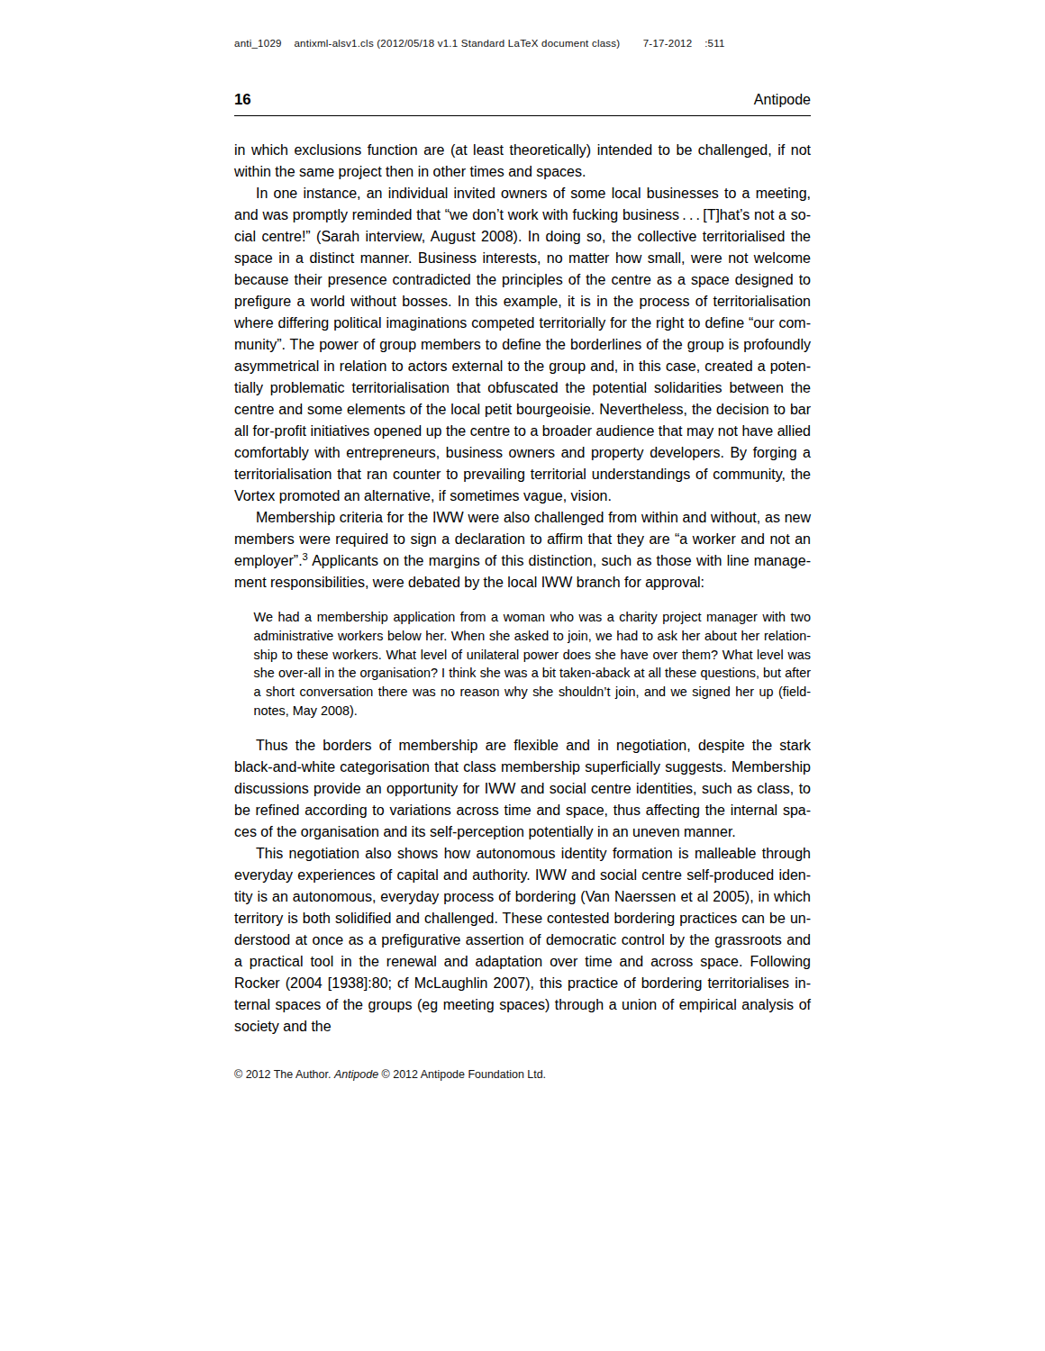anti_1029 antixml-alsv1.cls (2012/05/18 v1.1 Standard LaTeX document class) 7-17-2012:511
16
Antipode
in which exclusions function are (at least theoretically) intended to be challenged, if not within the same project then in other times and spaces.
In one instance, an individual invited owners of some local businesses to a meeting, and was promptly reminded that “we don’t work with fucking business . . . [T]hat’s not a social centre!” (Sarah interview, August 2008). In doing so, the collective territorialised the space in a distinct manner. Business interests, no matter how small, were not welcome because their presence contradicted the principles of the centre as a space designed to prefigure a world without bosses. In this example, it is in the process of territorialisation where differing political imaginations competed territorially for the right to define “our community”. The power of group members to define the borderlines of the group is profoundly asymmetrical in relation to actors external to the group and, in this case, created a potentially problematic territorialisation that obfuscated the potential solidarities between the centre and some elements of the local petit bourgeoisie. Nevertheless, the decision to bar all for-profit initiatives opened up the centre to a broader audience that may not have allied comfortably with entrepreneurs, business owners and property developers. By forging a territorialisation that ran counter to prevailing territorial understandings of community, the Vortex promoted an alternative, if sometimes vague, vision.
Membership criteria for the IWW were also challenged from within and without, as new members were required to sign a declaration to affirm that they are “a worker and not an employer”.3 Applicants on the margins of this distinction, such as those with line management responsibilities, were debated by the local IWW branch for approval:
We had a membership application from a woman who was a charity project manager with two administrative workers below her. When she asked to join, we had to ask her about her relationship to these workers. What level of unilateral power does she have over them? What level was she over-all in the organisation? I think she was a bit taken-aback at all these questions, but after a short conversation there was no reason why she shouldn’t join, and we signed her up (fieldnotes, May 2008).
Thus the borders of membership are flexible and in negotiation, despite the stark black-and-white categorisation that class membership superficially suggests. Membership discussions provide an opportunity for IWW and social centre identities, such as class, to be refined according to variations across time and space, thus affecting the internal spaces of the organisation and its self-perception potentially in an uneven manner.
This negotiation also shows how autonomous identity formation is malleable through everyday experiences of capital and authority. IWW and social centre self-produced identity is an autonomous, everyday process of bordering (Van Naerssen et al 2005), in which territory is both solidified and challenged. These contested bordering practices can be understood at once as a prefigurative assertion of democratic control by the grassroots and a practical tool in the renewal and adaptation over time and across space. Following Rocker (2004 [1938]:80; cf McLaughlin 2007), this practice of bordering territorialises internal spaces of the groups (eg meeting spaces) through a union of empirical analysis of society and the
© 2012 The Author. Antipode © 2012 Antipode Foundation Ltd.